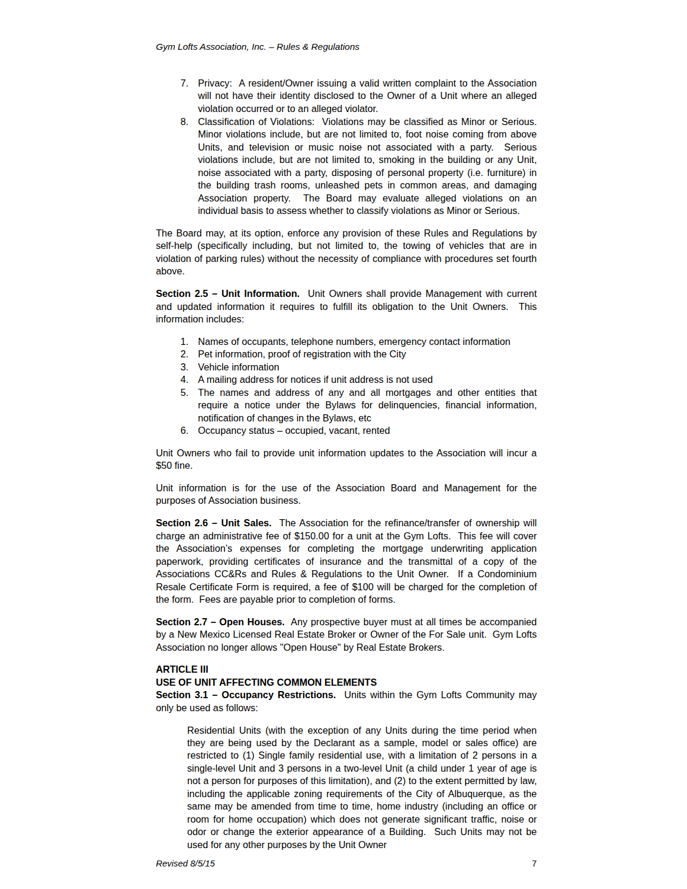Gym Lofts Association, Inc. – Rules & Regulations
Privacy: A resident/Owner issuing a valid written complaint to the Association will not have their identity disclosed to the Owner of a Unit where an alleged violation occurred or to an alleged violator.
Classification of Violations: Violations may be classified as Minor or Serious. Minor violations include, but are not limited to, foot noise coming from above Units, and television or music noise not associated with a party. Serious violations include, but are not limited to, smoking in the building or any Unit, noise associated with a party, disposing of personal property (i.e. furniture) in the building trash rooms, unleashed pets in common areas, and damaging Association property. The Board may evaluate alleged violations on an individual basis to assess whether to classify violations as Minor or Serious.
The Board may, at its option, enforce any provision of these Rules and Regulations by self-help (specifically including, but not limited to, the towing of vehicles that are in violation of parking rules) without the necessity of compliance with procedures set fourth above.
Section 2.5 – Unit Information. Unit Owners shall provide Management with current and updated information it requires to fulfill its obligation to the Unit Owners. This information includes:
Names of occupants, telephone numbers, emergency contact information
Pet information, proof of registration with the City
Vehicle information
A mailing address for notices if unit address is not used
The names and address of any and all mortgages and other entities that require a notice under the Bylaws for delinquencies, financial information, notification of changes in the Bylaws, etc
Occupancy status – occupied, vacant, rented
Unit Owners who fail to provide unit information updates to the Association will incur a $50 fine.
Unit information is for the use of the Association Board and Management for the purposes of Association business.
Section 2.6 – Unit Sales. The Association for the refinance/transfer of ownership will charge an administrative fee of $150.00 for a unit at the Gym Lofts. This fee will cover the Association’s expenses for completing the mortgage underwriting application paperwork, providing certificates of insurance and the transmittal of a copy of the Associations CC&Rs and Rules & Regulations to the Unit Owner. If a Condominium Resale Certificate Form is required, a fee of $100 will be charged for the completion of the form. Fees are payable prior to completion of forms.
Section 2.7 – Open Houses. Any prospective buyer must at all times be accompanied by a New Mexico Licensed Real Estate Broker or Owner of the For Sale unit. Gym Lofts Association no longer allows "Open House" by Real Estate Brokers.
ARTICLE III
USE OF UNIT AFFECTING COMMON ELEMENTS
Section 3.1 – Occupancy Restrictions. Units within the Gym Lofts Community may only be used as follows:
Residential Units (with the exception of any Units during the time period when they are being used by the Declarant as a sample, model or sales office) are restricted to (1) Single family residential use, with a limitation of 2 persons in a single-level Unit and 3 persons in a two-level Unit (a child under 1 year of age is not a person for purposes of this limitation), and (2) to the extent permitted by law, including the applicable zoning requirements of the City of Albuquerque, as the same may be amended from time to time, home industry (including an office or room for home occupation) which does not generate significant traffic, noise or odor or change the exterior appearance of a Building. Such Units may not be used for any other purposes by the Unit Owner
Revised 8/5/15 7